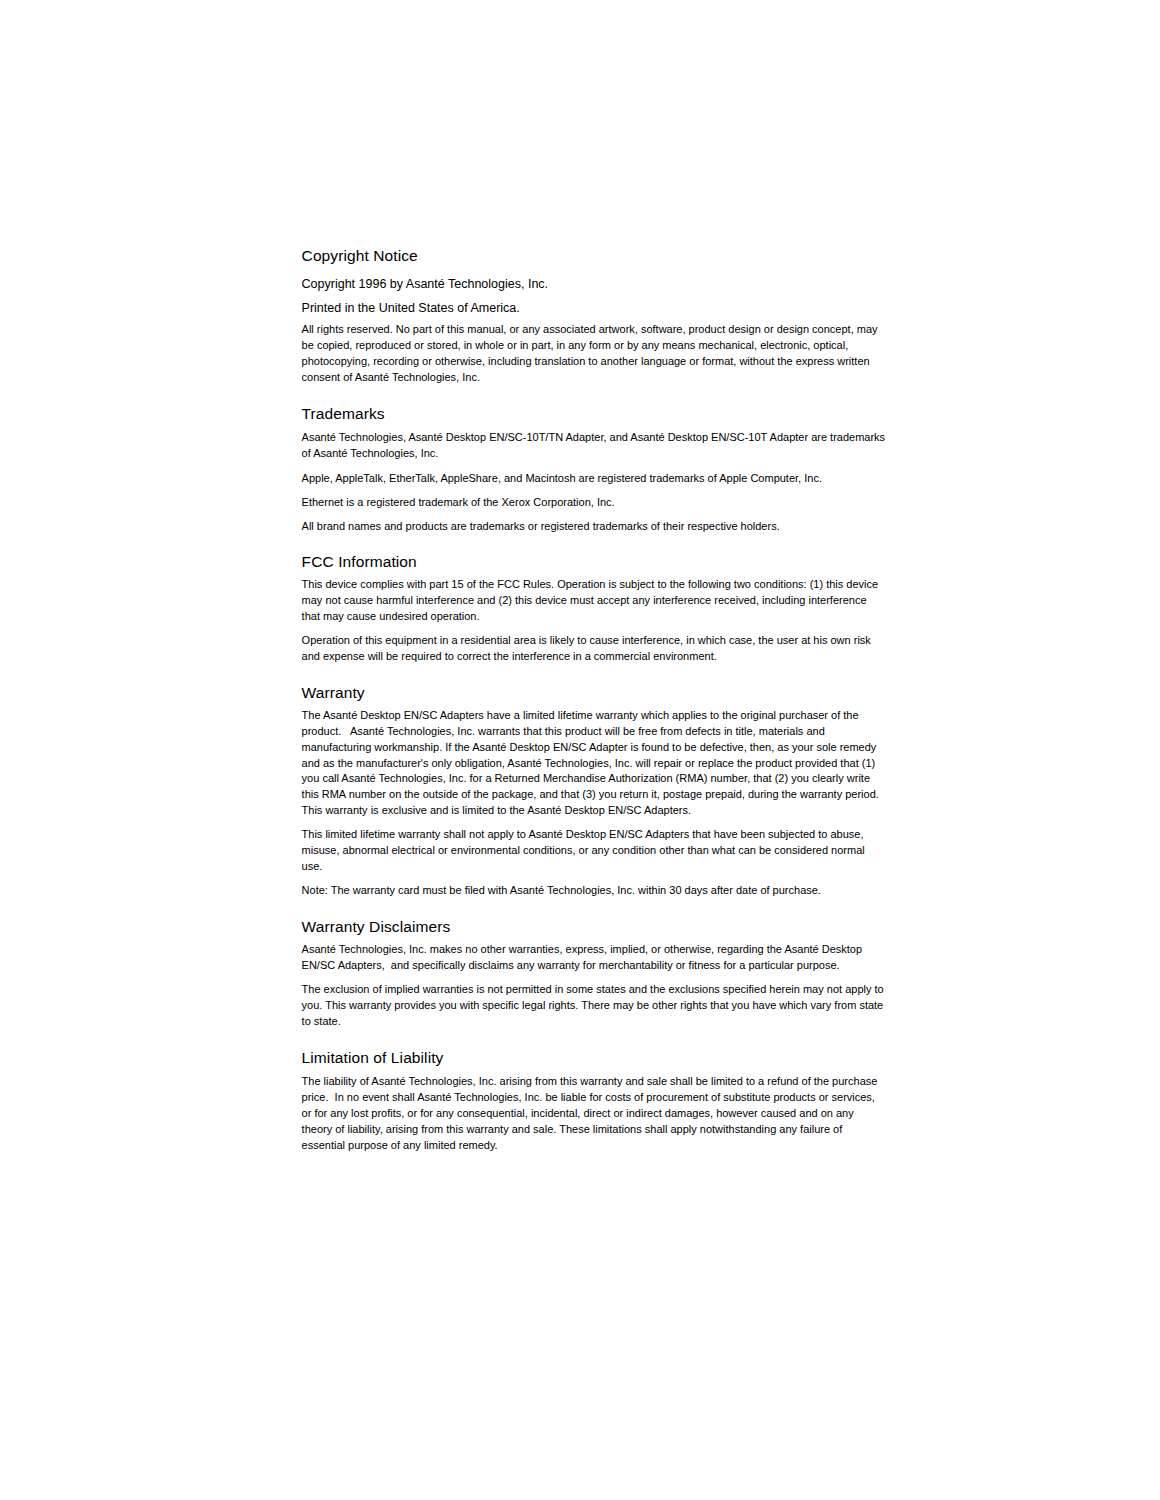Copyright Notice
Copyright 1996 by Asanté Technologies, Inc.
Printed in the United States of America.
All rights reserved. No part of this manual, or any associated artwork, software, product design or design concept, may be copied, reproduced or stored, in whole or in part, in any form or by any means mechanical, electronic, optical, photocopying, recording or otherwise, including translation to another language or format, without the express written consent of Asanté Technologies, Inc.
Trademarks
Asanté Technologies, Asanté Desktop EN/SC-10T/TN Adapter, and Asanté Desktop EN/SC-10T Adapter are trademarks of Asanté Technologies, Inc.
Apple, AppleTalk, EtherTalk, AppleShare, and Macintosh are registered trademarks of Apple Computer, Inc.
Ethernet is a registered trademark of the Xerox Corporation, Inc.
All brand names and products are trademarks or registered trademarks of their respective holders.
FCC Information
This device complies with part 15 of the FCC Rules. Operation is subject to the following two conditions: (1) this device may not cause harmful interference and (2) this device must accept any interference received, including interference that may cause undesired operation.
Operation of this equipment in a residential area is likely to cause interference, in which case, the user at his own risk and expense will be required to correct the interference in a commercial environment.
Warranty
The Asanté Desktop EN/SC Adapters have a limited lifetime warranty which applies to the original purchaser of the product. Asanté Technologies, Inc. warrants that this product will be free from defects in title, materials and manufacturing workmanship. If the Asanté Desktop EN/SC Adapter is found to be defective, then, as your sole remedy and as the manufacturer's only obligation, Asanté Technologies, Inc. will repair or replace the product provided that (1) you call Asanté Technologies, Inc. for a Returned Merchandise Authorization (RMA) number, that (2) you clearly write this RMA number on the outside of the package, and that (3) you return it, postage prepaid, during the warranty period. This warranty is exclusive and is limited to the Asanté Desktop EN/SC Adapters.
This limited lifetime warranty shall not apply to Asanté Desktop EN/SC Adapters that have been subjected to abuse, misuse, abnormal electrical or environmental conditions, or any condition other than what can be considered normal use.
Note: The warranty card must be filed with Asanté Technologies, Inc. within 30 days after date of purchase.
Warranty Disclaimers
Asanté Technologies, Inc. makes no other warranties, express, implied, or otherwise, regarding the Asanté Desktop EN/SC Adapters, and specifically disclaims any warranty for merchantability or fitness for a particular purpose.
The exclusion of implied warranties is not permitted in some states and the exclusions specified herein may not apply to you. This warranty provides you with specific legal rights. There may be other rights that you have which vary from state to state.
Limitation of Liability
The liability of Asanté Technologies, Inc. arising from this warranty and sale shall be limited to a refund of the purchase price. In no event shall Asanté Technologies, Inc. be liable for costs of procurement of substitute products or services, or for any lost profits, or for any consequential, incidental, direct or indirect damages, however caused and on any theory of liability, arising from this warranty and sale. These limitations shall apply notwithstanding any failure of essential purpose of any limited remedy.